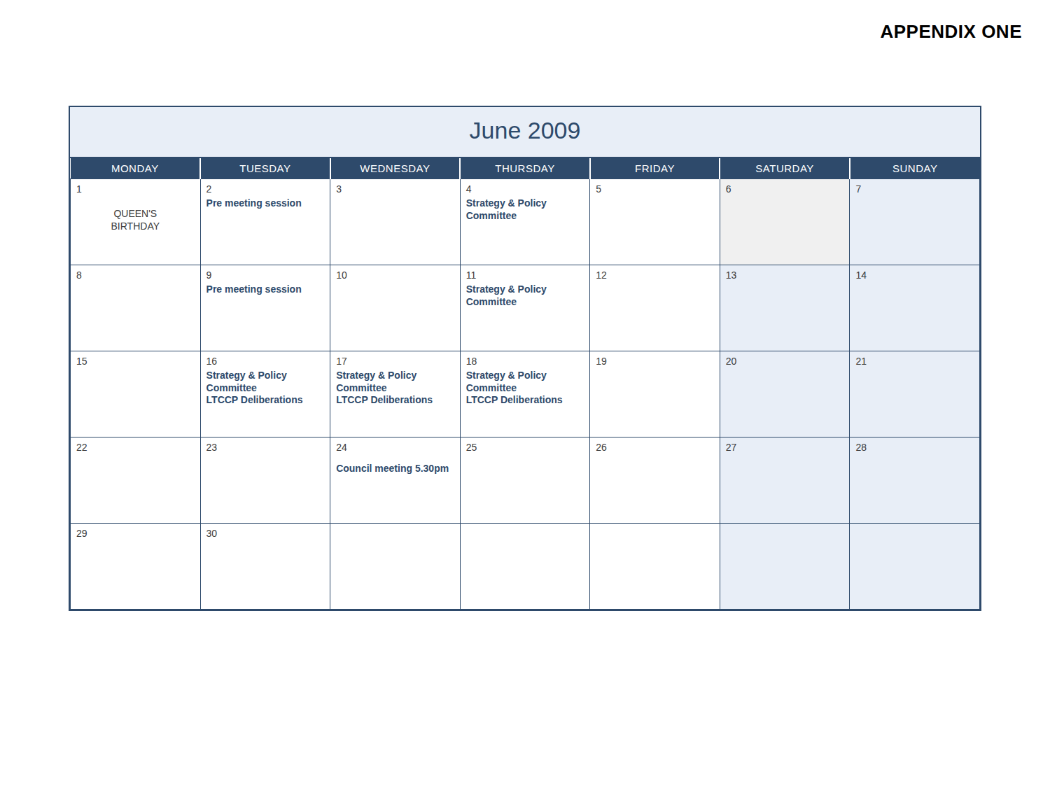APPENDIX ONE
June 2009
| MONDAY | TUESDAY | WEDNESDAY | THURSDAY | FRIDAY | SATURDAY | SUNDAY |
| --- | --- | --- | --- | --- | --- | --- |
| 1 QUEEN'S BIRTHDAY | 2 Pre meeting session | 3 | 4 Strategy & Policy Committee | 5 | 6 | 7 |
| 8 | 9 Pre meeting session | 10 | 11 Strategy & Policy Committee | 12 | 13 | 14 |
| 15 | 16 Strategy & Policy Committee LTCCP Deliberations | 17 Strategy & Policy Committee LTCCP Deliberations | 18 Strategy & Policy Committee LTCCP Deliberations | 19 | 20 | 21 |
| 22 | 23 | 24 Council meeting 5.30pm | 25 | 26 | 27 | 28 |
| 29 | 30 | | | | | |